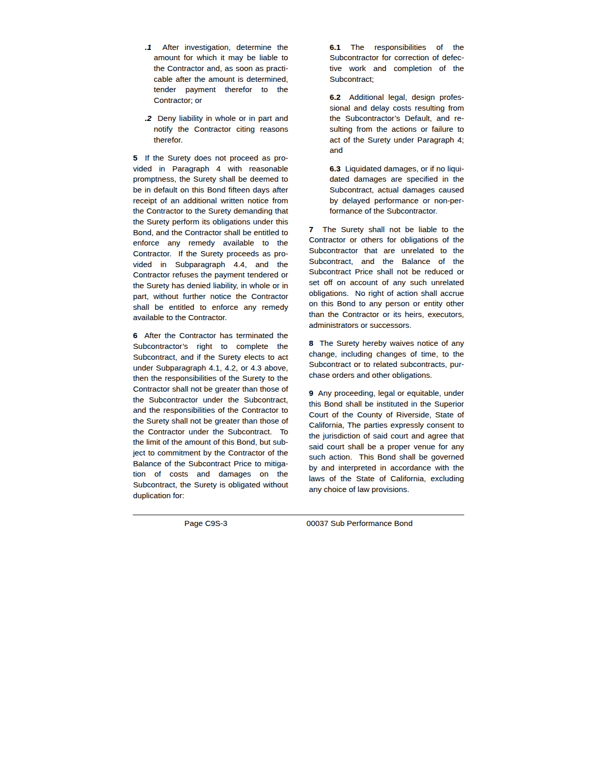.1 After investigation, determine the amount for which it may be liable to the Contractor and, as soon as practicable after the amount is determined, tender payment therefor to the Contractor; or
.2 Deny liability in whole or in part and notify the Contractor citing reasons therefor.
5 If the Surety does not proceed as provided in Paragraph 4 with reasonable promptness, the Surety shall be deemed to be in default on this Bond fifteen days after receipt of an additional written notice from the Contractor to the Surety demanding that the Surety perform its obligations under this Bond, and the Contractor shall be entitled to enforce any remedy available to the Contractor. If the Surety proceeds as provided in Subparagraph 4.4, and the Contractor refuses the payment tendered or the Surety has denied liability, in whole or in part, without further notice the Contractor shall be entitled to enforce any remedy available to the Contractor.
6 After the Contractor has terminated the Subcontractor’s right to complete the Subcontract, and if the Surety elects to act under Subparagraph 4.1, 4.2, or 4.3 above, then the responsibilities of the Surety to the Contractor shall not be greater than those of the Subcontractor under the Subcontract, and the responsibilities of the Contractor to the Surety shall not be greater than those of the Contractor under the Subcontract. To the limit of the amount of this Bond, but subject to commitment by the Contractor of the Balance of the Subcontract Price to mitigation of costs and damages on the Subcontract, the Surety is obligated without duplication for:
6.1 The responsibilities of the Subcontractor for correction of defective work and completion of the Subcontract;
6.2 Additional legal, design professional and delay costs resulting from the Subcontractor’s Default, and resulting from the actions or failure to act of the Surety under Paragraph 4; and
6.3 Liquidated damages, or if no liquidated damages are specified in the Subcontract, actual damages caused by delayed performance or non-performance of the Subcontractor.
7 The Surety shall not be liable to the Contractor or others for obligations of the Subcontractor that are unrelated to the Subcontract, and the Balance of the Subcontract Price shall not be reduced or set off on account of any such unrelated obligations. No right of action shall accrue on this Bond to any person or entity other than the Contractor or its heirs, executors, administrators or successors.
8 The Surety hereby waives notice of any change, including changes of time, to the Subcontract or to related subcontracts, purchase orders and other obligations.
9 Any proceeding, legal or equitable, under this Bond shall be instituted in the Superior Court of the County of Riverside, State of California, The parties expressly consent to the jurisdiction of said court and agree that said court shall be a proper venue for any such action. This Bond shall be governed by and interpreted in accordance with the laws of the State of California, excluding any choice of law provisions.
Page C9S-3 00037 Sub Performance Bond